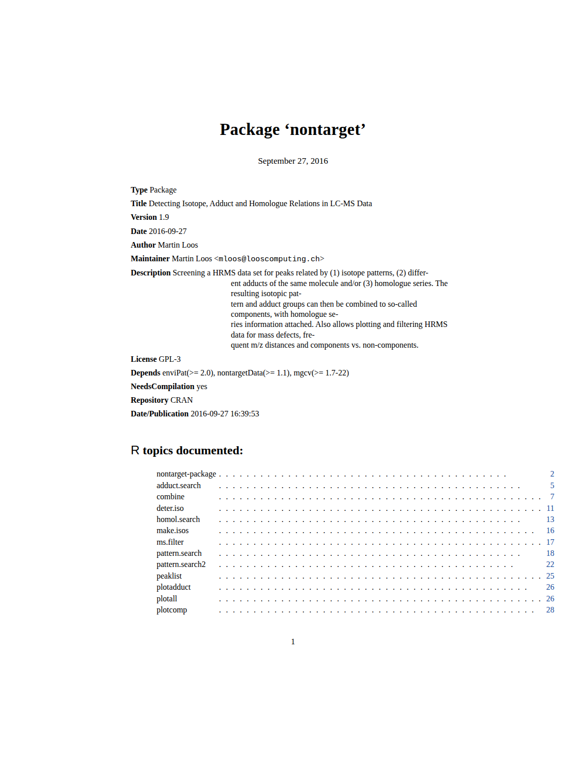Package ‘nontarget’
September 27, 2016
Type
Package
Title
Detecting Isotope, Adduct and Homologue Relations in LC-MS Data
Version
1.9
Date
2016-09-27
Author
Martin Loos
Maintainer
Martin Loos <mloos@looscomputing.ch>
Description
Screening a HRMS data set for peaks related by (1) isotope patterns, (2) differ-ent adducts of the same molecule and/or (3) homologue series. The resulting isotopic pat-tern and adduct groups can then be combined to so-called components, with homologue se-ries information attached. Also allows plotting and filtering HRMS data for mass defects, fre-quent m/z distances and components vs. non-components.
License
GPL-3
Depends
enviPat(>= 2.0), nontargetData(>= 1.1), mgcv(>= 1.7-22)
NeedsCompilation
yes
Repository
CRAN
Date/Publication
2016-09-27 16:39:53
R topics documented:
| nontarget-package | . . . . . . . . . . . . . . . . . . . . . . . . . . . . . . . . . . . . . . . . . . | 2 |
| adduct.search | . . . . . . . . . . . . . . . . . . . . . . . . . . . . . . . . . . . . . . . . . . . . | 5 |
| combine | . . . . . . . . . . . . . . . . . . . . . . . . . . . . . . . . . . . . . . . . . . . . . . . | 7 |
| deter.iso | . . . . . . . . . . . . . . . . . . . . . . . . . . . . . . . . . . . . . . . . . . . . . . . | 11 |
| homol.search | . . . . . . . . . . . . . . . . . . . . . . . . . . . . . . . . . . . . . . . . . . . . | 13 |
| make.isos | . . . . . . . . . . . . . . . . . . . . . . . . . . . . . . . . . . . . . . . . . . . . . . | 16 |
| ms.filter | . . . . . . . . . . . . . . . . . . . . . . . . . . . . . . . . . . . . . . . . . . . . . . . | 17 |
| pattern.search | . . . . . . . . . . . . . . . . . . . . . . . . . . . . . . . . . . . . . . . . . . . . | 18 |
| pattern.search2 | . . . . . . . . . . . . . . . . . . . . . . . . . . . . . . . . . . . . . . . . . . . | 22 |
| peaklist | . . . . . . . . . . . . . . . . . . . . . . . . . . . . . . . . . . . . . . . . . . . . . . . | 25 |
| plotadduct | . . . . . . . . . . . . . . . . . . . . . . . . . . . . . . . . . . . . . . . . . . . . . | 26 |
| plotall | . . . . . . . . . . . . . . . . . . . . . . . . . . . . . . . . . . . . . . . . . . . . . . . | 26 |
| plotcomp | . . . . . . . . . . . . . . . . . . . . . . . . . . . . . . . . . . . . . . . . . . . . . . | 28 |
1